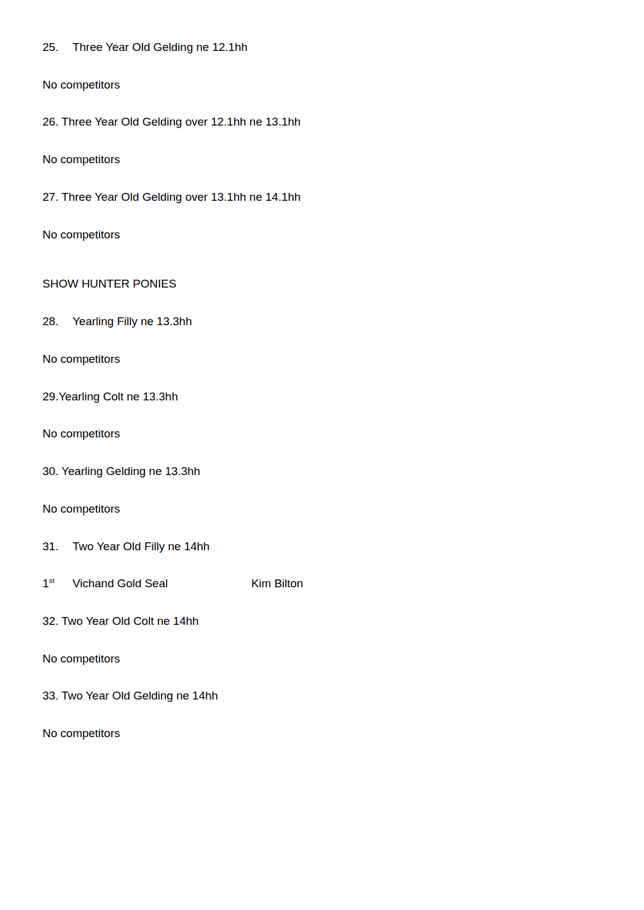25. Three Year Old Gelding ne 12.1hh
No competitors
26. Three Year Old Gelding over 12.1hh ne 13.1hh
No competitors
27. Three Year Old Gelding over 13.1hh ne 14.1hh
No competitors
SHOW HUNTER PONIES
28. Yearling Filly ne 13.3hh
No competitors
29.Yearling Colt ne 13.3hh
No competitors
30. Yearling Gelding ne 13.3hh
No competitors
31. Two Year Old Filly ne 14hh
1st Vichand Gold Seal Kim Bilton
32. Two Year Old Colt ne 14hh
No competitors
33. Two Year Old Gelding ne 14hh
No competitors